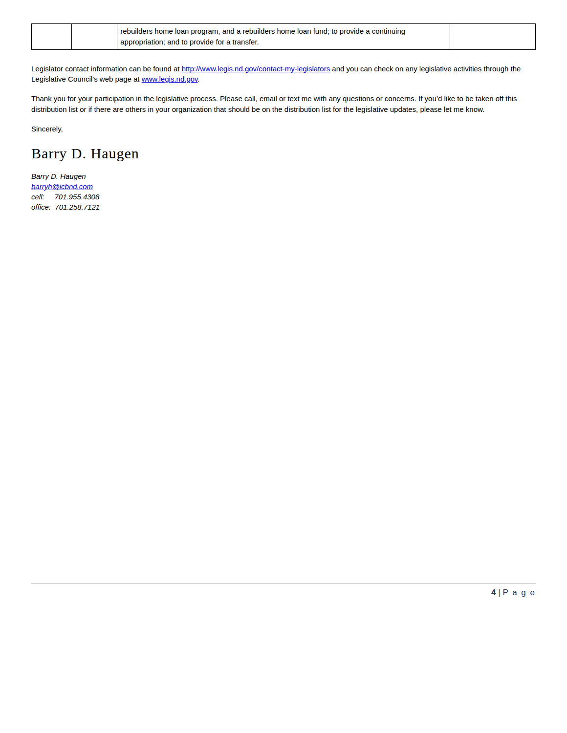| | | rebuilders home loan program, and a rebuilders home loan fund; to provide a continuing appropriation; and to provide for a transfer. | |
Legislator contact information can be found at http://www.legis.nd.gov/contact-my-legislators and you can check on any legislative activities through the Legislative Council’s web page at www.legis.nd.gov.
Thank you for your participation in the legislative process. Please call, email or text me with any questions or concerns. If you’d like to be taken off this distribution list or if there are others in your organization that should be on the distribution list for the legislative updates, please let me know.
Sincerely,
Barry D. Haugen
Barry D. Haugen
barryh@icbnd.com
cell: 701.955.4308
office: 701.258.7121
4 | P a g e